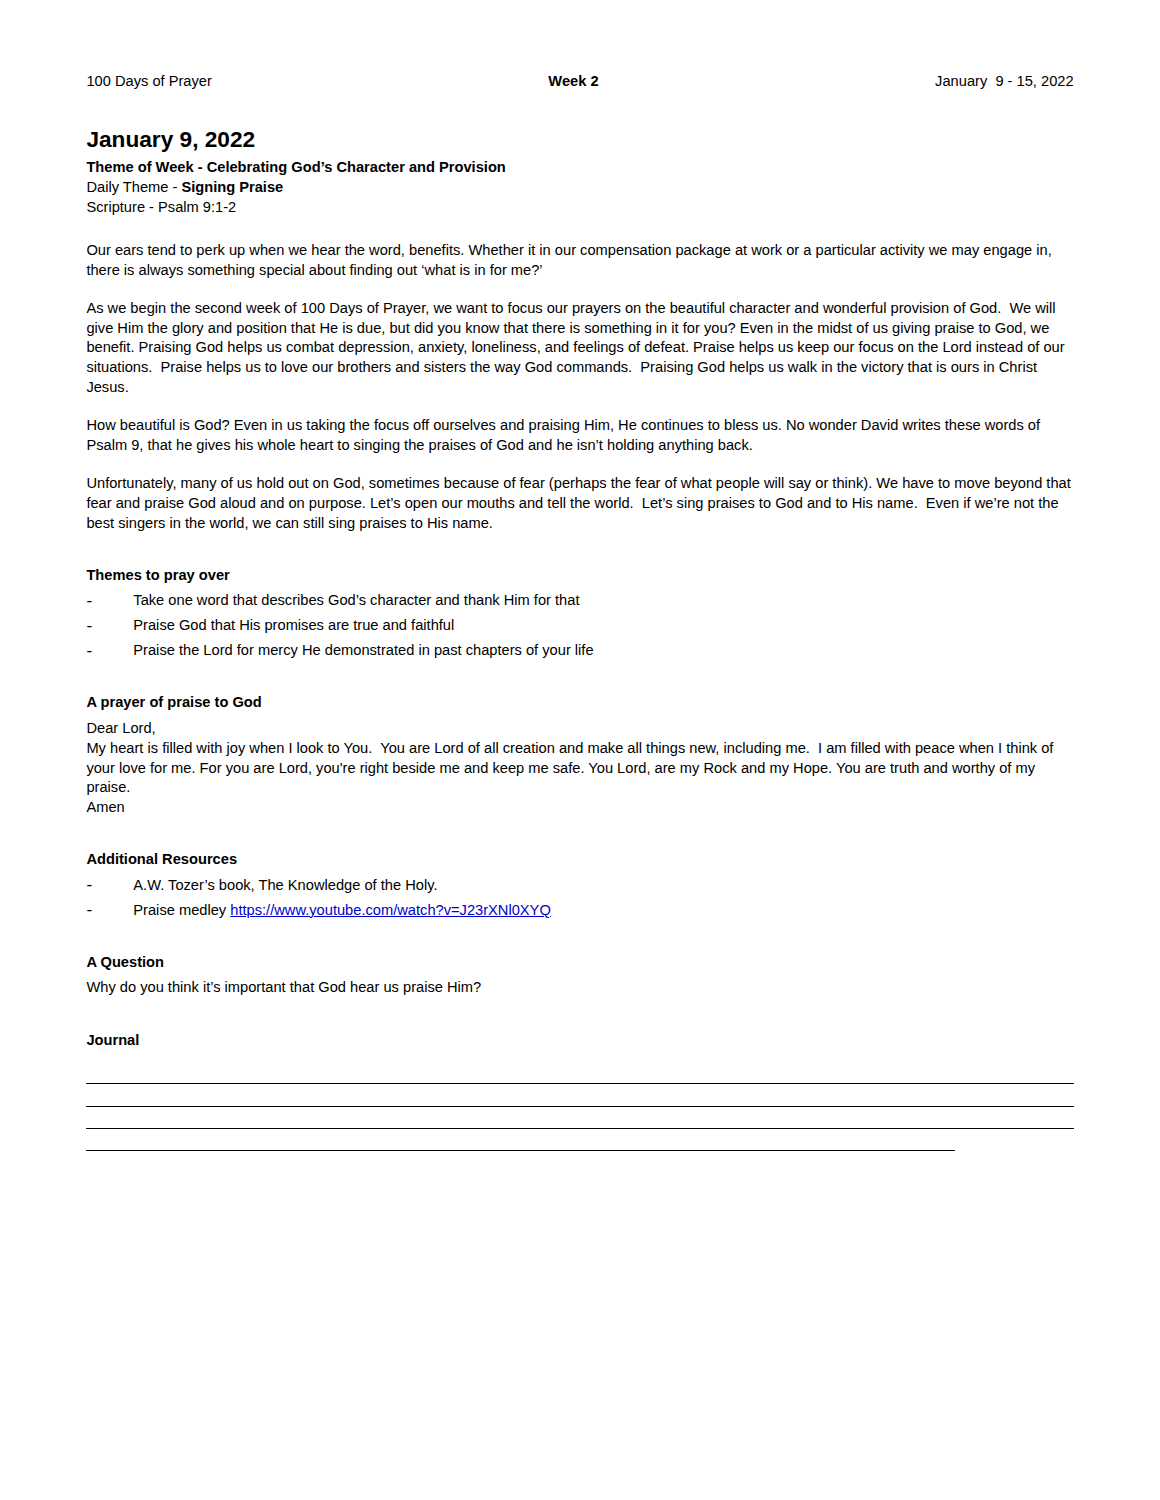100 Days of Prayer Week 2 January 9 - 15, 2022
January 9, 2022
Theme of Week - Celebrating God’s Character and Provision
Daily Theme - Signing Praise
Scripture - Psalm 9:1-2
Our ears tend to perk up when we hear the word, benefits. Whether it in our compensation package at work or a particular activity we may engage in, there is always something special about finding out ‘what is in for me?’
As we begin the second week of 100 Days of Prayer, we want to focus our prayers on the beautiful character and wonderful provision of God. We will give Him the glory and position that He is due, but did you know that there is something in it for you? Even in the midst of us giving praise to God, we benefit. Praising God helps us combat depression, anxiety, loneliness, and feelings of defeat. Praise helps us keep our focus on the Lord instead of our situations. Praise helps us to love our brothers and sisters the way God commands. Praising God helps us walk in the victory that is ours in Christ Jesus.
How beautiful is God? Even in us taking the focus off ourselves and praising Him, He continues to bless us. No wonder David writes these words of Psalm 9, that he gives his whole heart to singing the praises of God and he isn’t holding anything back.
Unfortunately, many of us hold out on God, sometimes because of fear (perhaps the fear of what people will say or think). We have to move beyond that fear and praise God aloud and on purpose. Let’s open our mouths and tell the world. Let’s sing praises to God and to His name. Even if we’re not the best singers in the world, we can still sing praises to His name.
Themes to pray over
Take one word that describes God’s character and thank Him for that
Praise God that His promises are true and faithful
Praise the Lord for mercy He demonstrated in past chapters of your life
A prayer of praise to God
Dear Lord,
My heart is filled with joy when I look to You. You are Lord of all creation and make all things new, including me. I am filled with peace when I think of your love for me. For you are Lord, you're right beside me and keep me safe. You Lord, are my Rock and my Hope. You are truth and worthy of my praise.
Amen
Additional Resources
A.W. Tozer’s book, The Knowledge of the Holy.
Praise medley https://www.youtube.com/watch?v=J23rXNl0XYQ
A Question
Why do you think it’s important that God hear us praise Him?
Journal